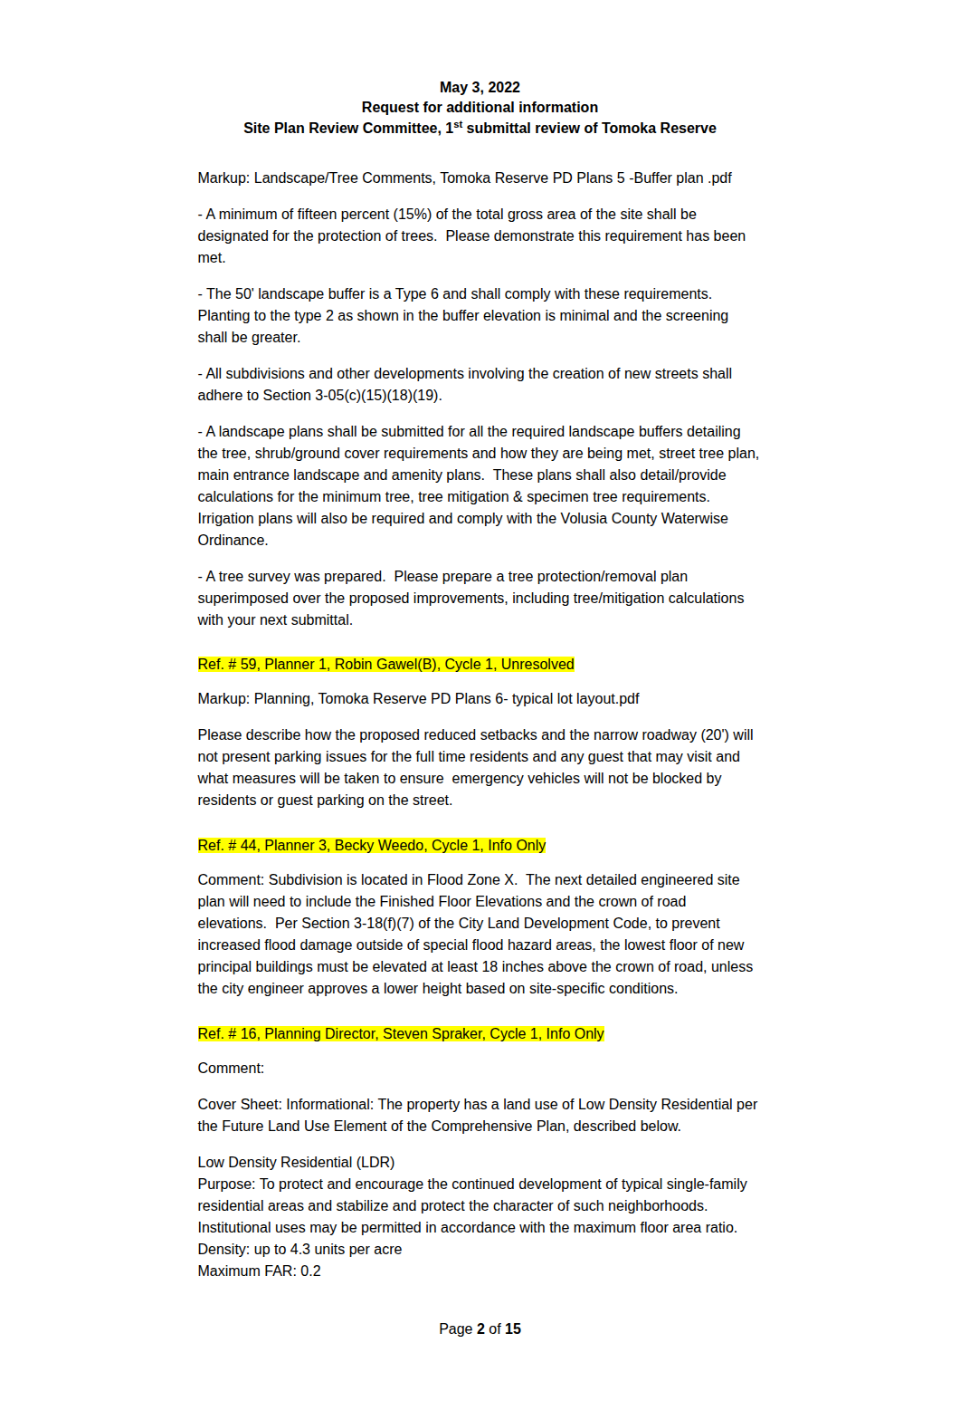May 3, 2022
Request for additional information
Site Plan Review Committee, 1st submittal review of Tomoka Reserve
Markup: Landscape/Tree Comments, Tomoka Reserve PD Plans 5 -Buffer plan .pdf
- A minimum of fifteen percent (15%) of the total gross area of the site shall be designated for the protection of trees. Please demonstrate this requirement has been met.
- The 50' landscape buffer is a Type 6 and shall comply with these requirements. Planting to the type 2 as shown in the buffer elevation is minimal and the screening shall be greater.
- All subdivisions and other developments involving the creation of new streets shall adhere to Section 3-05(c)(15)(18)(19).
- A landscape plans shall be submitted for all the required landscape buffers detailing the tree, shrub/ground cover requirements and how they are being met, street tree plan, main entrance landscape and amenity plans. These plans shall also detail/provide calculations for the minimum tree, tree mitigation & specimen tree requirements. Irrigation plans will also be required and comply with the Volusia County Waterwise Ordinance.
- A tree survey was prepared. Please prepare a tree protection/removal plan superimposed over the proposed improvements, including tree/mitigation calculations with your next submittal.
Ref. # 59, Planner 1, Robin Gawel(B), Cycle 1, Unresolved
Markup: Planning, Tomoka Reserve PD Plans 6- typical lot layout.pdf
Please describe how the proposed reduced setbacks and the narrow roadway (20') will not present parking issues for the full time residents and any guest that may visit and what measures will be taken to ensure emergency vehicles will not be blocked by residents or guest parking on the street.
Ref. # 44, Planner 3, Becky Weedo, Cycle 1, Info Only
Comment: Subdivision is located in Flood Zone X. The next detailed engineered site plan will need to include the Finished Floor Elevations and the crown of road elevations. Per Section 3-18(f)(7) of the City Land Development Code, to prevent increased flood damage outside of special flood hazard areas, the lowest floor of new principal buildings must be elevated at least 18 inches above the crown of road, unless the city engineer approves a lower height based on site-specific conditions.
Ref. # 16, Planning Director, Steven Spraker, Cycle 1, Info Only
Comment:
Cover Sheet: Informational: The property has a land use of Low Density Residential per the Future Land Use Element of the Comprehensive Plan, described below.
Low Density Residential (LDR)
Purpose: To protect and encourage the continued development of typical single-family residential areas and stabilize and protect the character of such neighborhoods. Institutional uses may be permitted in accordance with the maximum floor area ratio.
Density: up to 4.3 units per acre
Maximum FAR: 0.2
Page 2 of 15